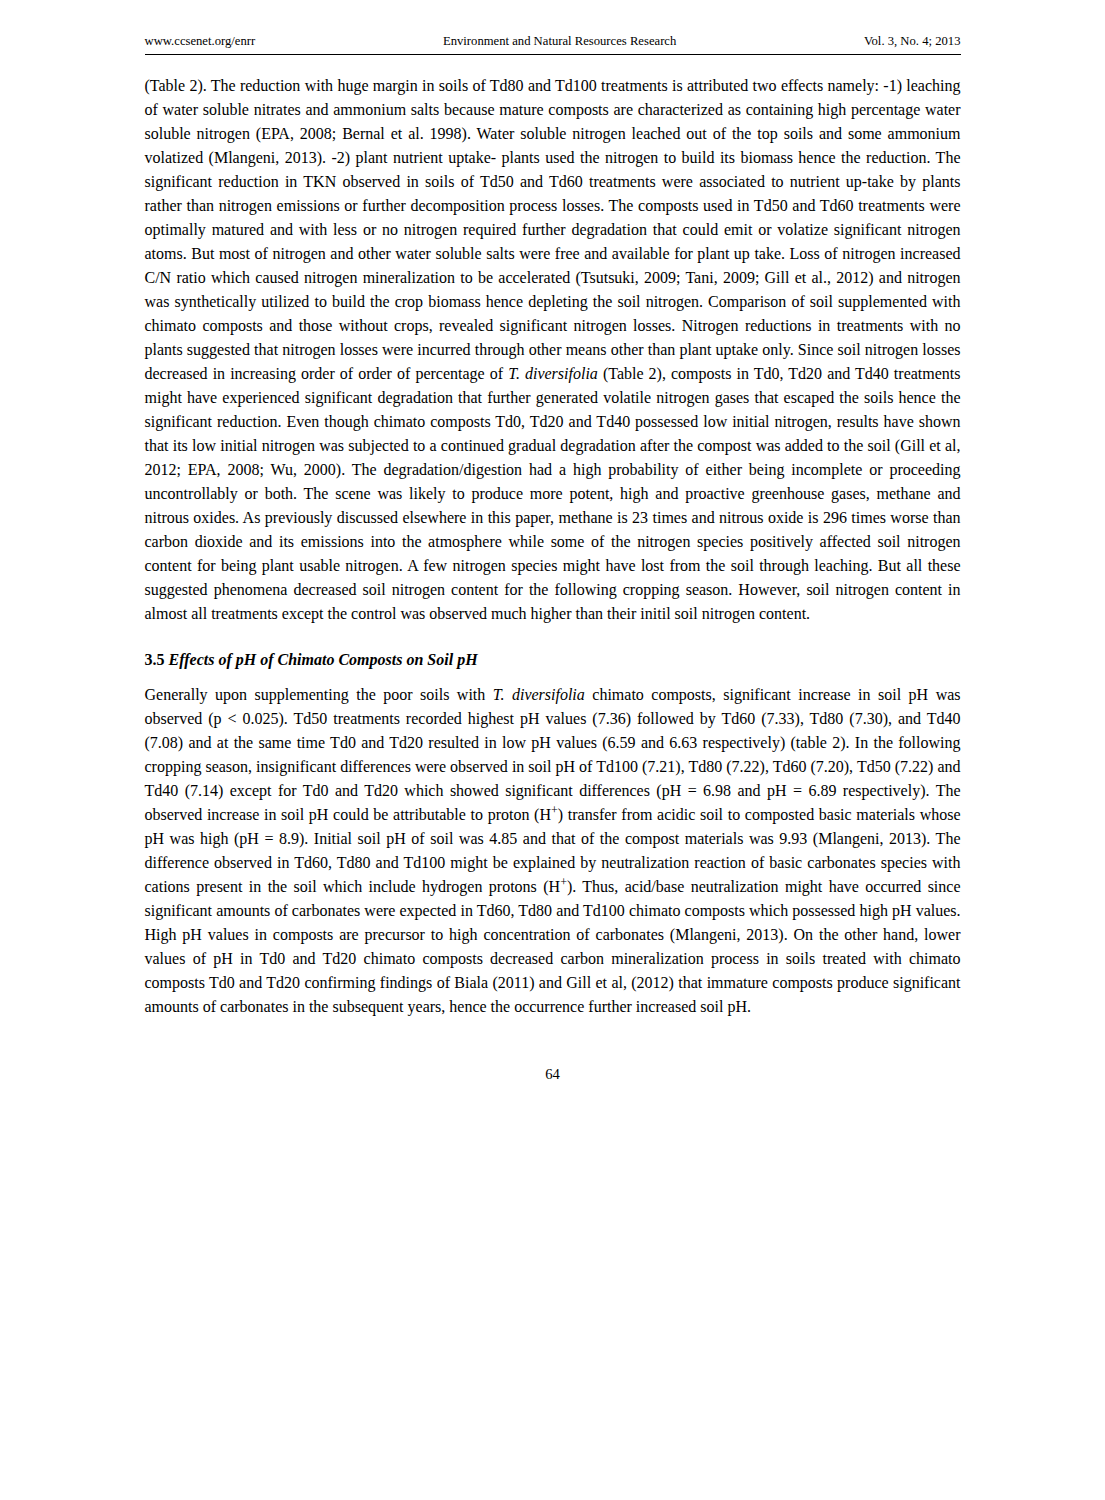www.ccsenet.org/enrr Environment and Natural Resources Research Vol. 3, No. 4; 2013
(Table 2). The reduction with huge margin in soils of Td80 and Td100 treatments is attributed two effects namely: -1) leaching of water soluble nitrates and ammonium salts because mature composts are characterized as containing high percentage water soluble nitrogen (EPA, 2008; Bernal et al. 1998). Water soluble nitrogen leached out of the top soils and some ammonium volatized (Mlangeni, 2013). -2) plant nutrient uptake- plants used the nitrogen to build its biomass hence the reduction. The significant reduction in TKN observed in soils of Td50 and Td60 treatments were associated to nutrient up-take by plants rather than nitrogen emissions or further decomposition process losses. The composts used in Td50 and Td60 treatments were optimally matured and with less or no nitrogen required further degradation that could emit or volatize significant nitrogen atoms. But most of nitrogen and other water soluble salts were free and available for plant up take. Loss of nitrogen increased C/N ratio which caused nitrogen mineralization to be accelerated (Tsutsuki, 2009; Tani, 2009; Gill et al., 2012) and nitrogen was synthetically utilized to build the crop biomass hence depleting the soil nitrogen. Comparison of soil supplemented with chimato composts and those without crops, revealed significant nitrogen losses. Nitrogen reductions in treatments with no plants suggested that nitrogen losses were incurred through other means other than plant uptake only. Since soil nitrogen losses decreased in increasing order of order of percentage of T. diversifolia (Table 2), composts in Td0, Td20 and Td40 treatments might have experienced significant degradation that further generated volatile nitrogen gases that escaped the soils hence the significant reduction. Even though chimato composts Td0, Td20 and Td40 possessed low initial nitrogen, results have shown that its low initial nitrogen was subjected to a continued gradual degradation after the compost was added to the soil (Gill et al, 2012; EPA, 2008; Wu, 2000). The degradation/digestion had a high probability of either being incomplete or proceeding uncontrollably or both. The scene was likely to produce more potent, high and proactive greenhouse gases, methane and nitrous oxides. As previously discussed elsewhere in this paper, methane is 23 times and nitrous oxide is 296 times worse than carbon dioxide and its emissions into the atmosphere while some of the nitrogen species positively affected soil nitrogen content for being plant usable nitrogen. A few nitrogen species might have lost from the soil through leaching. But all these suggested phenomena decreased soil nitrogen content for the following cropping season. However, soil nitrogen content in almost all treatments except the control was observed much higher than their initil soil nitrogen content.
3.5 Effects of pH of Chimato Composts on Soil pH
Generally upon supplementing the poor soils with T. diversifolia chimato composts, significant increase in soil pH was observed (p < 0.025). Td50 treatments recorded highest pH values (7.36) followed by Td60 (7.33), Td80 (7.30), and Td40 (7.08) and at the same time Td0 and Td20 resulted in low pH values (6.59 and 6.63 respectively) (table 2). In the following cropping season, insignificant differences were observed in soil pH of Td100 (7.21), Td80 (7.22), Td60 (7.20), Td50 (7.22) and Td40 (7.14) except for Td0 and Td20 which showed significant differences (pH = 6.98 and pH = 6.89 respectively). The observed increase in soil pH could be attributable to proton (H+) transfer from acidic soil to composted basic materials whose pH was high (pH = 8.9). Initial soil pH of soil was 4.85 and that of the compost materials was 9.93 (Mlangeni, 2013). The difference observed in Td60, Td80 and Td100 might be explained by neutralization reaction of basic carbonates species with cations present in the soil which include hydrogen protons (H+). Thus, acid/base neutralization might have occurred since significant amounts of carbonates were expected in Td60, Td80 and Td100 chimato composts which possessed high pH values. High pH values in composts are precursor to high concentration of carbonates (Mlangeni, 2013). On the other hand, lower values of pH in Td0 and Td20 chimato composts decreased carbon mineralization process in soils treated with chimato composts Td0 and Td20 confirming findings of Biala (2011) and Gill et al, (2012) that immature composts produce significant amounts of carbonates in the subsequent years, hence the occurrence further increased soil pH.
64